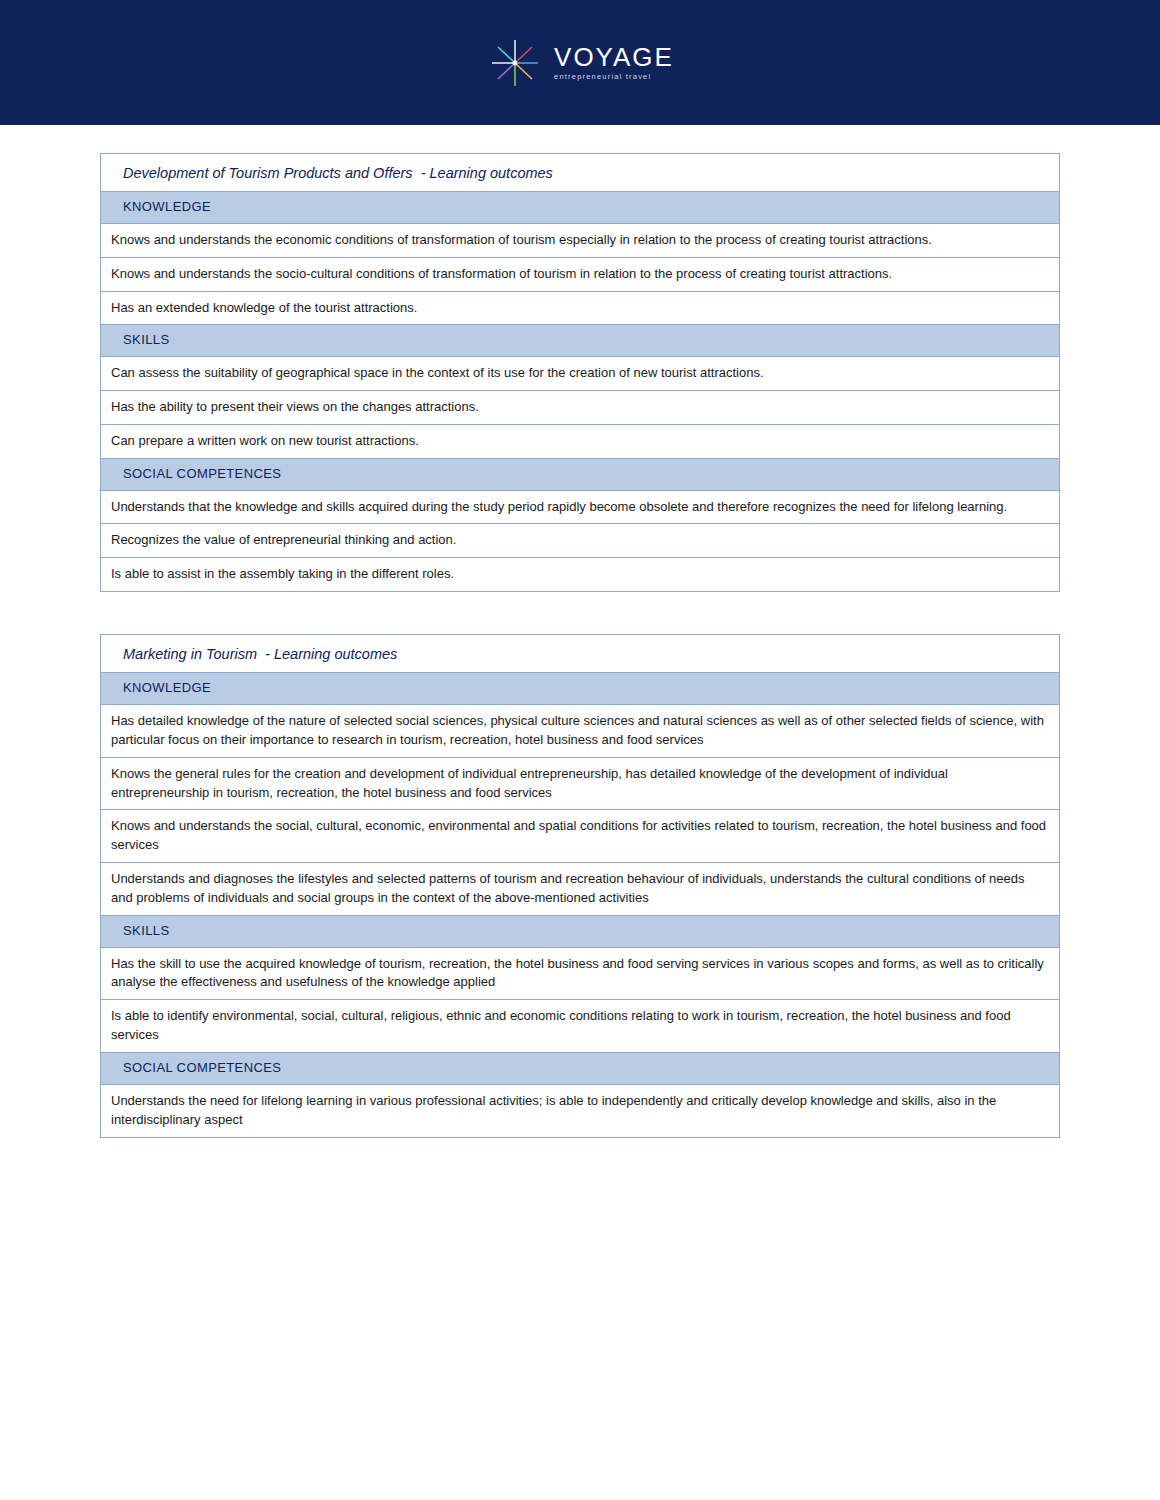VOYAGE
entrepreneurial travel
| Development of Tourism Products and Offers - Learning outcomes |
| KNOWLEDGE |
| Knows and understands the economic conditions of transformation of tourism especially in relation to the process of creating tourist attractions. |
| Knows and understands the socio-cultural conditions of transformation of tourism in relation to the process of creating tourist attractions. |
| Has an extended knowledge of the tourist attractions. |
| SKILLS |
| Can assess the suitability of geographical space in the context of its use for the creation of new tourist attractions. |
| Has the ability to present their views on the changes attractions. |
| Can prepare a written work on new tourist attractions. |
| SOCIAL COMPETENCES |
| Understands that the knowledge and skills acquired during the study period rapidly become obsolete and therefore recognizes the need for lifelong learning. |
| Recognizes the value of entrepreneurial thinking and action. |
| Is able to assist in the assembly taking in the different roles. |
| Marketing in Tourism - Learning outcomes |
| KNOWLEDGE |
| Has detailed knowledge of the nature of selected social sciences, physical culture sciences and natural sciences as well as of other selected fields of science, with particular focus on their importance to research in tourism, recreation, hotel business and food services |
| Knows the general rules for the creation and development of individual entrepreneurship, has detailed knowledge of the development of individual entrepreneurship in tourism, recreation, the hotel business and food services |
| Knows and understands the social, cultural, economic, environmental and spatial conditions for activities related to tourism, recreation, the hotel business and food services |
| Understands and diagnoses the lifestyles and selected patterns of tourism and recreation behaviour of individuals, understands the cultural conditions of needs and problems of individuals and social groups in the context of the above-mentioned activities |
| SKILLS |
| Has the skill to use the acquired knowledge of tourism, recreation, the hotel business and food serving services in various scopes and forms, as well as to critically analyse the effectiveness and usefulness of the knowledge applied |
| Is able to identify environmental, social, cultural, religious, ethnic and economic conditions relating to work in tourism, recreation, the hotel business and food services |
| SOCIAL COMPETENCES |
| Understands the need for lifelong learning in various professional activities; is able to independently and critically develop knowledge and skills, also in the interdisciplinary aspect |